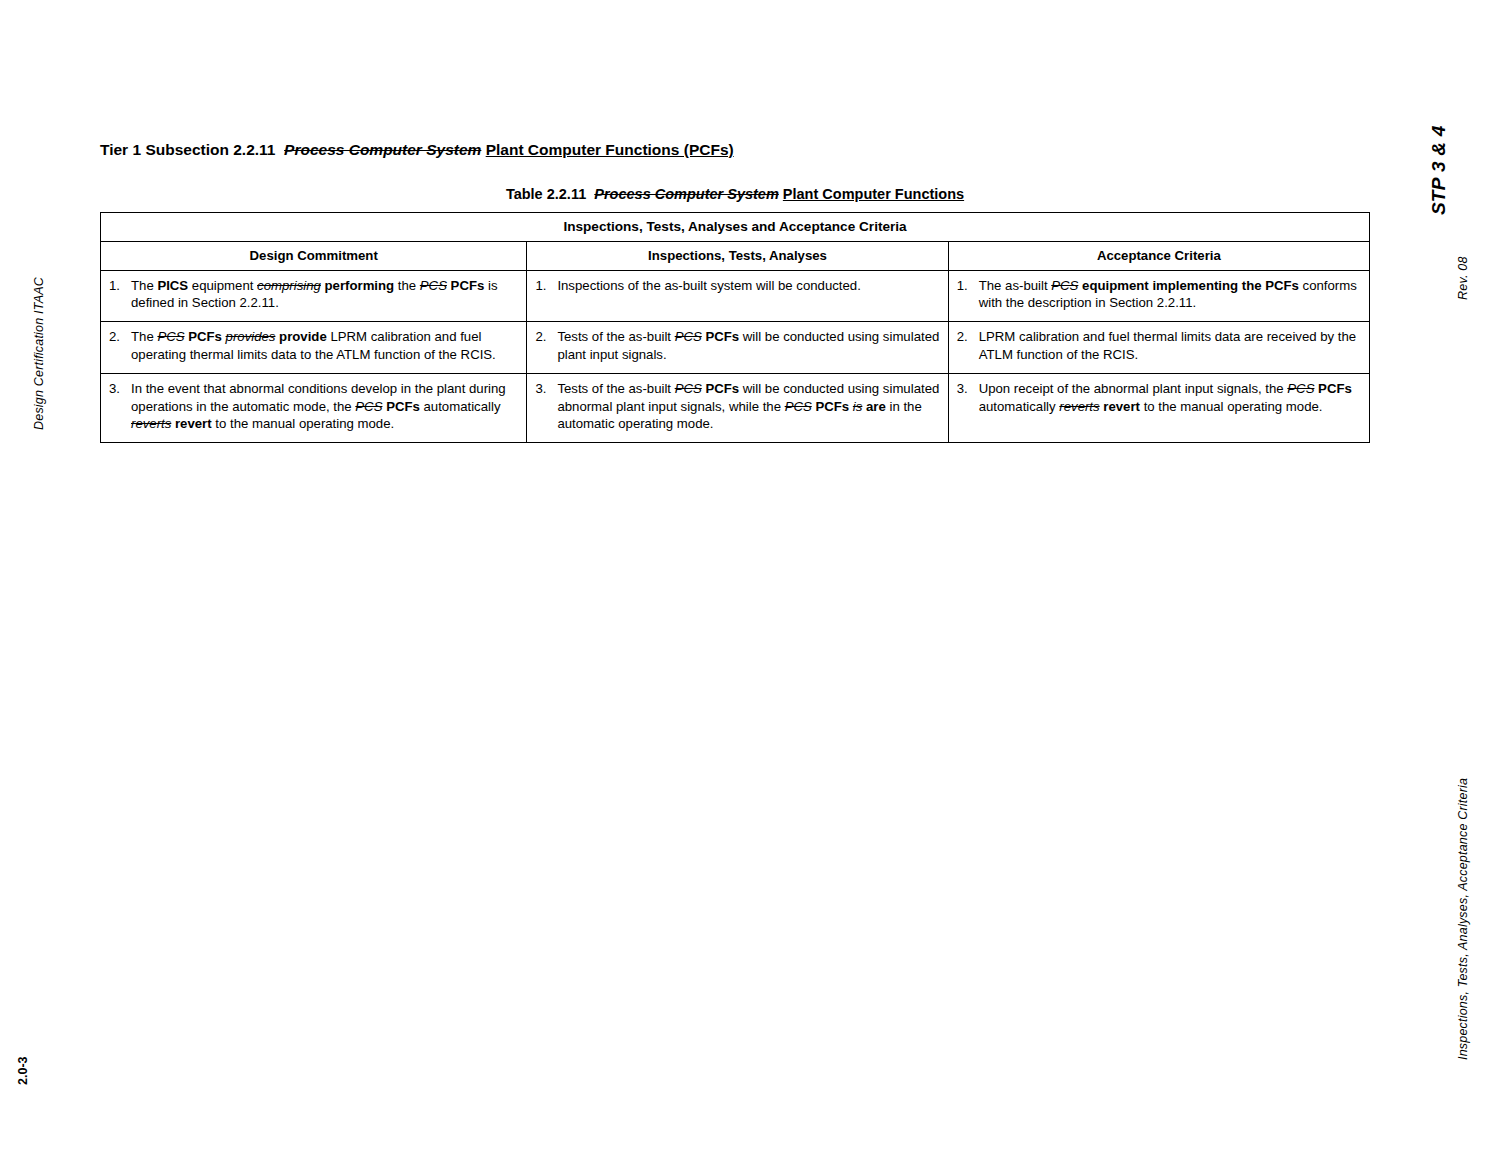Design Certification ITAAC
STP 3 & 4
Rev. 08
Inspections, Tests, Analyses, Acceptance Criteria
2.0-3
Tier 1 Subsection 2.2.11 Process Computer System Plant Computer Functions (PCFs)
Table 2.2.11 Process Computer System Plant Computer Functions
| Inspections, Tests, Analyses and Acceptance Criteria |
| --- |
| Design Commitment | Inspections, Tests, Analyses | Acceptance Criteria |
| 1. The PICS equipment comprising performing the PCS PCFs is defined in Section 2.2.11. | 1. Inspections of the as-built system will be conducted. | 1. The as-built PCS equipment implementing the PCFs conforms with the description in Section 2.2.11. |
| 2. The PCS PCFs provides provide LPRM calibration and fuel operating thermal limits data to the ATLM function of the RCIS. | 2. Tests of the as-built PCS PCFs will be conducted using simulated plant input signals. | 2. LPRM calibration and fuel thermal limits data are received by the ATLM function of the RCIS. |
| 3. In the event that abnormal conditions develop in the plant during operations in the automatic mode, the PCS PCFs automatically reverts revert to the manual operating mode. | 3. Tests of the as-built PCS PCFs will be conducted using simulated abnormal plant input signals, while the PCS PCFs is are in the automatic operating mode. | 3. Upon receipt of the abnormal plant input signals, the PCS PCFs automatically reverts revert to the manual operating mode. |